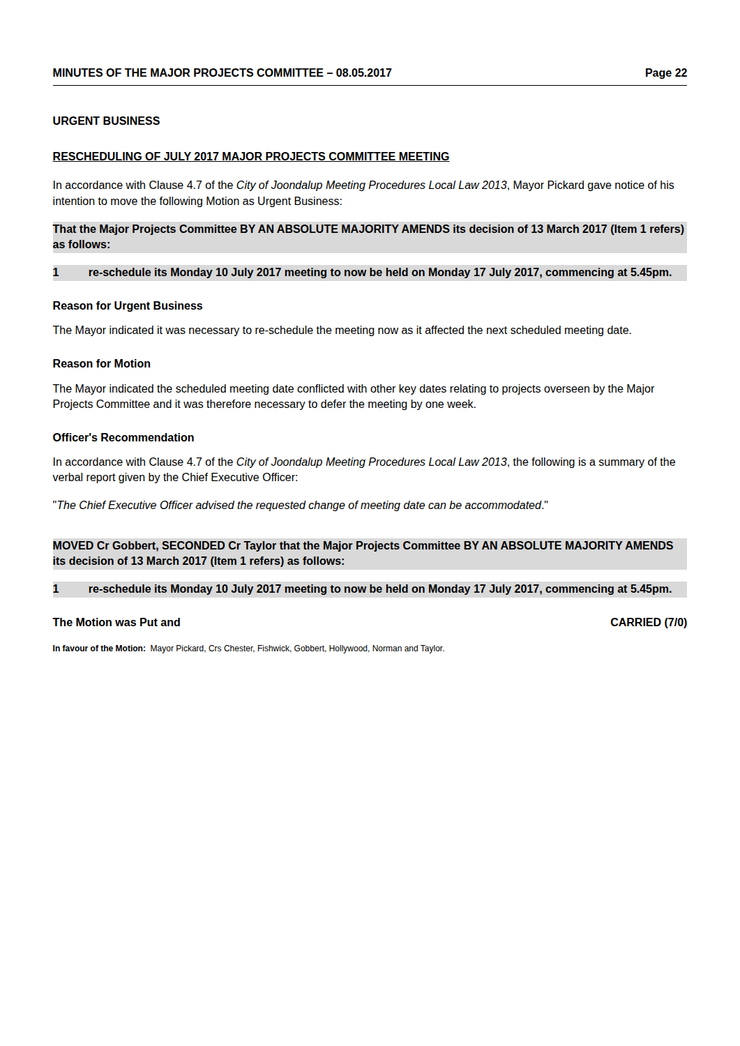Minutes of the Major Projects Committee – 08.05.2017 Page 22
Urgent Business
Rescheduling of July 2017 Major Projects Committee Meeting
In accordance with Clause 4.7 of the City of Joondalup Meeting Procedures Local Law 2013, Mayor Pickard gave notice of his intention to move the following Motion as Urgent Business:
That the Major Projects Committee BY AN ABSOLUTE MAJORITY AMENDS its decision of 13 March 2017 (Item 1 refers) as follows:
1 re-schedule its Monday 10 July 2017 meeting to now be held on Monday 17 July 2017, commencing at 5.45pm.
Reason for Urgent Business
The Mayor indicated it was necessary to re-schedule the meeting now as it affected the next scheduled meeting date.
Reason for Motion
The Mayor indicated the scheduled meeting date conflicted with other key dates relating to projects overseen by the Major Projects Committee and it was therefore necessary to defer the meeting by one week.
Officer's Recommendation
In accordance with Clause 4.7 of the City of Joondalup Meeting Procedures Local Law 2013, the following is a summary of the verbal report given by the Chief Executive Officer:
"The Chief Executive Officer advised the requested change of meeting date can be accommodated."
MOVED Cr Gobbert, SECONDED Cr Taylor that the Major Projects Committee BY AN ABSOLUTE MAJORITY AMENDS its decision of 13 March 2017 (Item 1 refers) as follows:
1 re-schedule its Monday 10 July 2017 meeting to now be held on Monday 17 July 2017, commencing at 5.45pm.
The Motion was Put and CARRIED (7/0)
In favour of the Motion: Mayor Pickard, Crs Chester, Fishwick, Gobbert, Hollywood, Norman and Taylor.